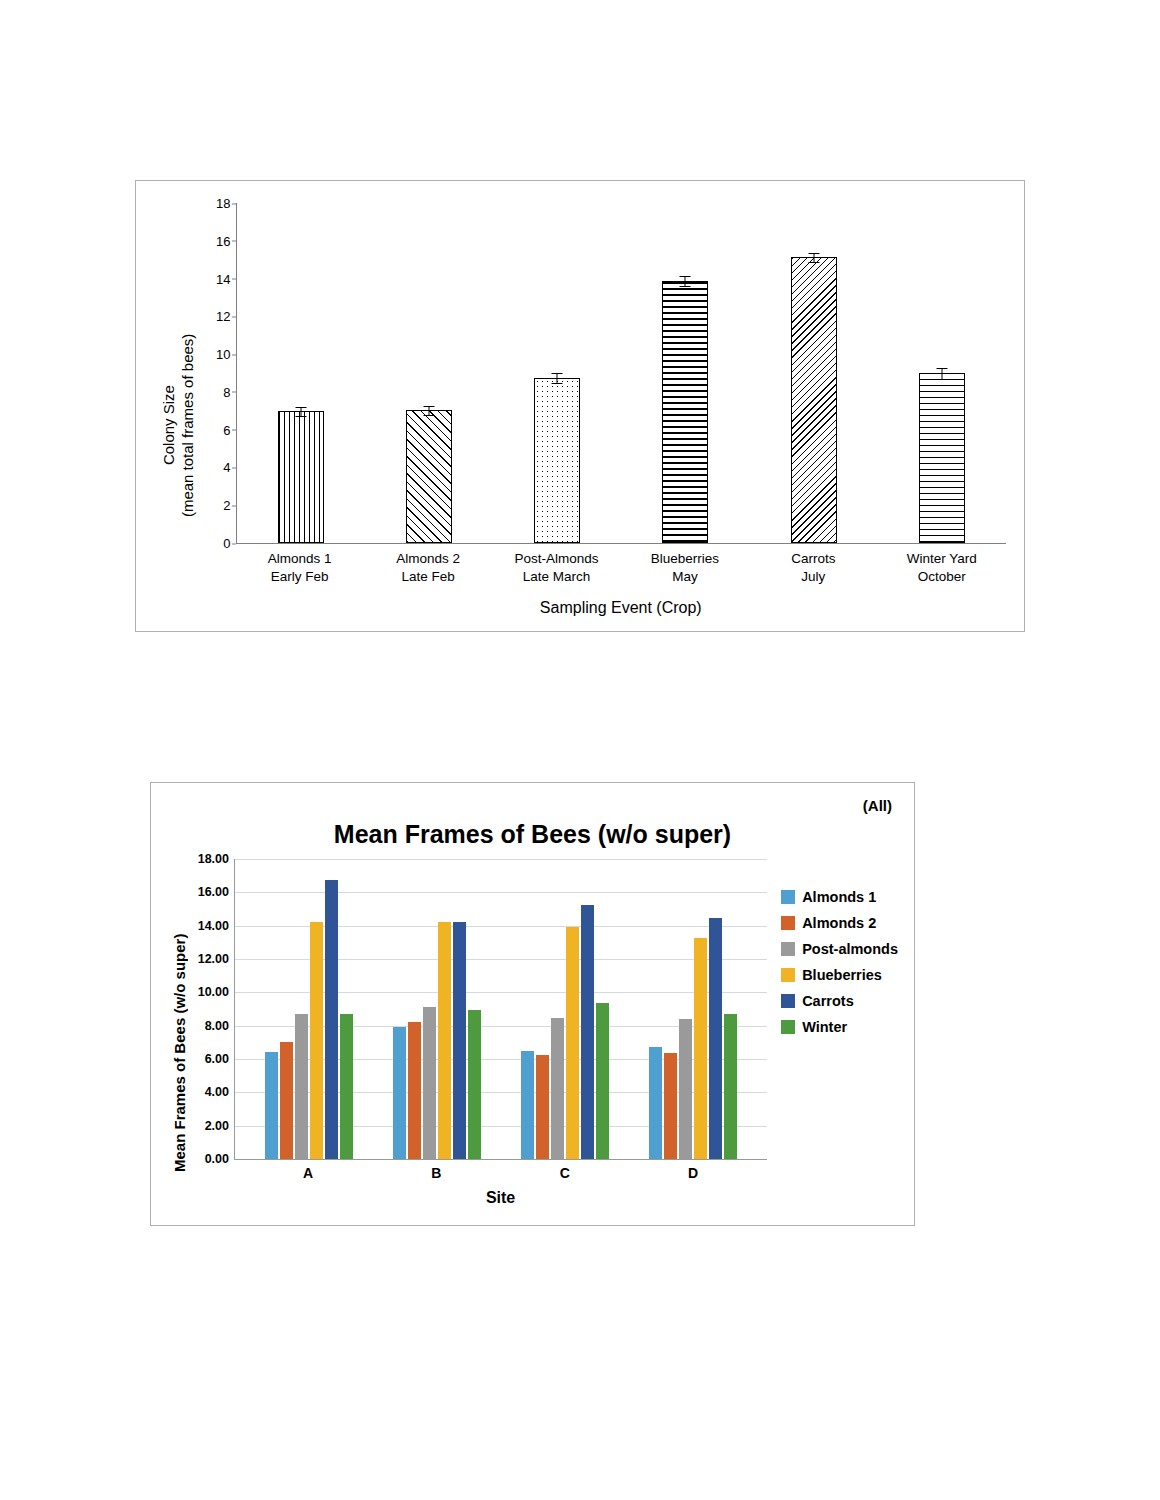Colony Size
(mean total frames of bees)
18
16
14
12
10
8
6
4
2
0
Almonds 1
Early Feb
Almonds 2
Late Feb
Post-Almonds
Late March
Blueberries
May
Carrots
July
Winter Yard
October
Sampling Event (Crop)
(All)
Mean Frames of Bees (w/o super)
Mean Frames of Bees (w/o super)
18.00
16.00
14.00
12.00
10.00
8.00
6.00
4.00
2.00
0.00
A
B
C
D
Site
Almonds 1
Almonds 2
Post-almonds
Blueberries
Carrots
Winter